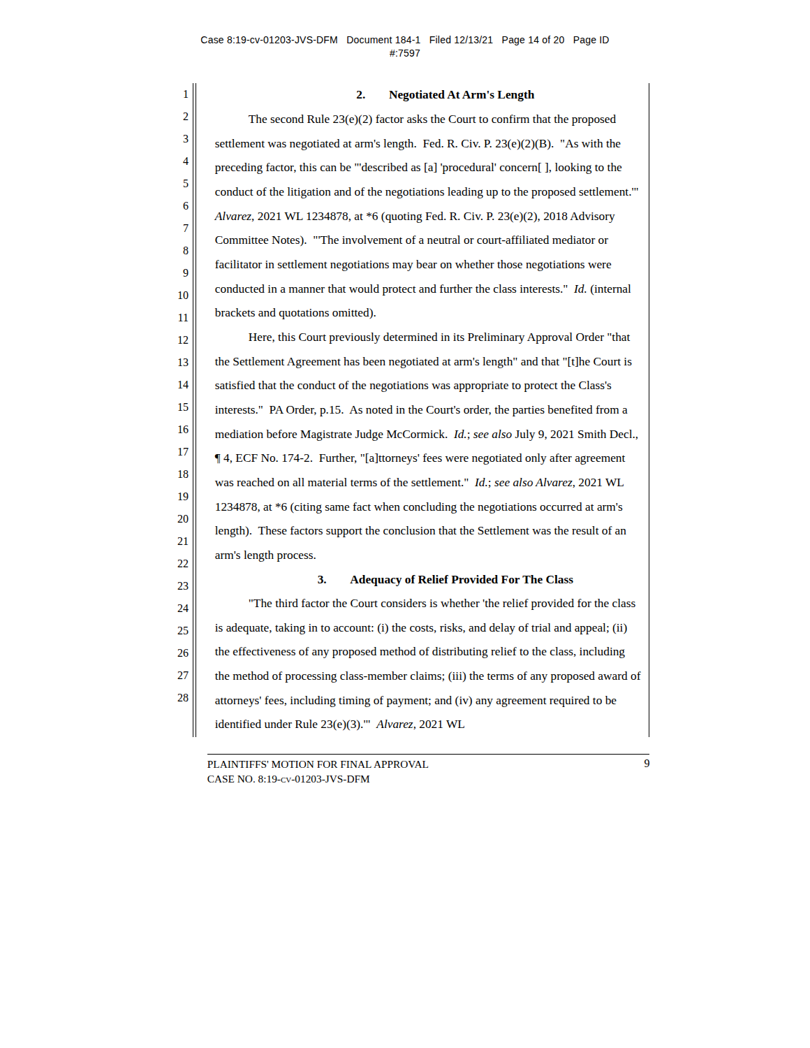Case 8:19-cv-01203-JVS-DFM Document 184-1 Filed 12/13/21 Page 14 of 20 Page ID
#:7597
1
2
3
4
5
6
7
8
9
10
11
12
13
14
15
16
17
18
19
20
21
22
23
24
25
26
27
28
2. Negotiated At Arm's Length
The second Rule 23(e)(2) factor asks the Court to confirm that the proposed settlement was negotiated at arm's length. Fed. R. Civ. P. 23(e)(2)(B). "As with the preceding factor, this can be "'described as [a] 'procedural' concern[ ], looking to the conduct of the litigation and of the negotiations leading up to the proposed settlement.'" Alvarez, 2021 WL 1234878, at *6 (quoting Fed. R. Civ. P. 23(e)(2), 2018 Advisory Committee Notes). "'The involvement of a neutral or court-affiliated mediator or facilitator in settlement negotiations may bear on whether those negotiations were conducted in a manner that would protect and further the class interests." Id. (internal brackets and quotations omitted).
Here, this Court previously determined in its Preliminary Approval Order "that the Settlement Agreement has been negotiated at arm's length" and that "[t]he Court is satisfied that the conduct of the negotiations was appropriate to protect the Class's interests." PA Order, p.15. As noted in the Court's order, the parties benefited from a mediation before Magistrate Judge McCormick. Id.; see also July 9, 2021 Smith Decl., ¶ 4, ECF No. 174-2. Further, "[a]ttorneys' fees were negotiated only after agreement was reached on all material terms of the settlement." Id.; see also Alvarez, 2021 WL 1234878, at *6 (citing same fact when concluding the negotiations occurred at arm's length). These factors support the conclusion that the Settlement was the result of an arm's length process.
3. Adequacy of Relief Provided For The Class
"The third factor the Court considers is whether 'the relief provided for the class is adequate, taking in to account: (i) the costs, risks, and delay of trial and appeal; (ii) the effectiveness of any proposed method of distributing relief to the class, including the method of processing class-member claims; (iii) the terms of any proposed award of attorneys' fees, including timing of payment; and (iv) any agreement required to be identified under Rule 23(e)(3).'" Alvarez, 2021 WL
PLAINTIFFS' MOTION FOR FINAL APPROVAL
CASE NO. 8:19-cv-01203-JVS-DFM
9